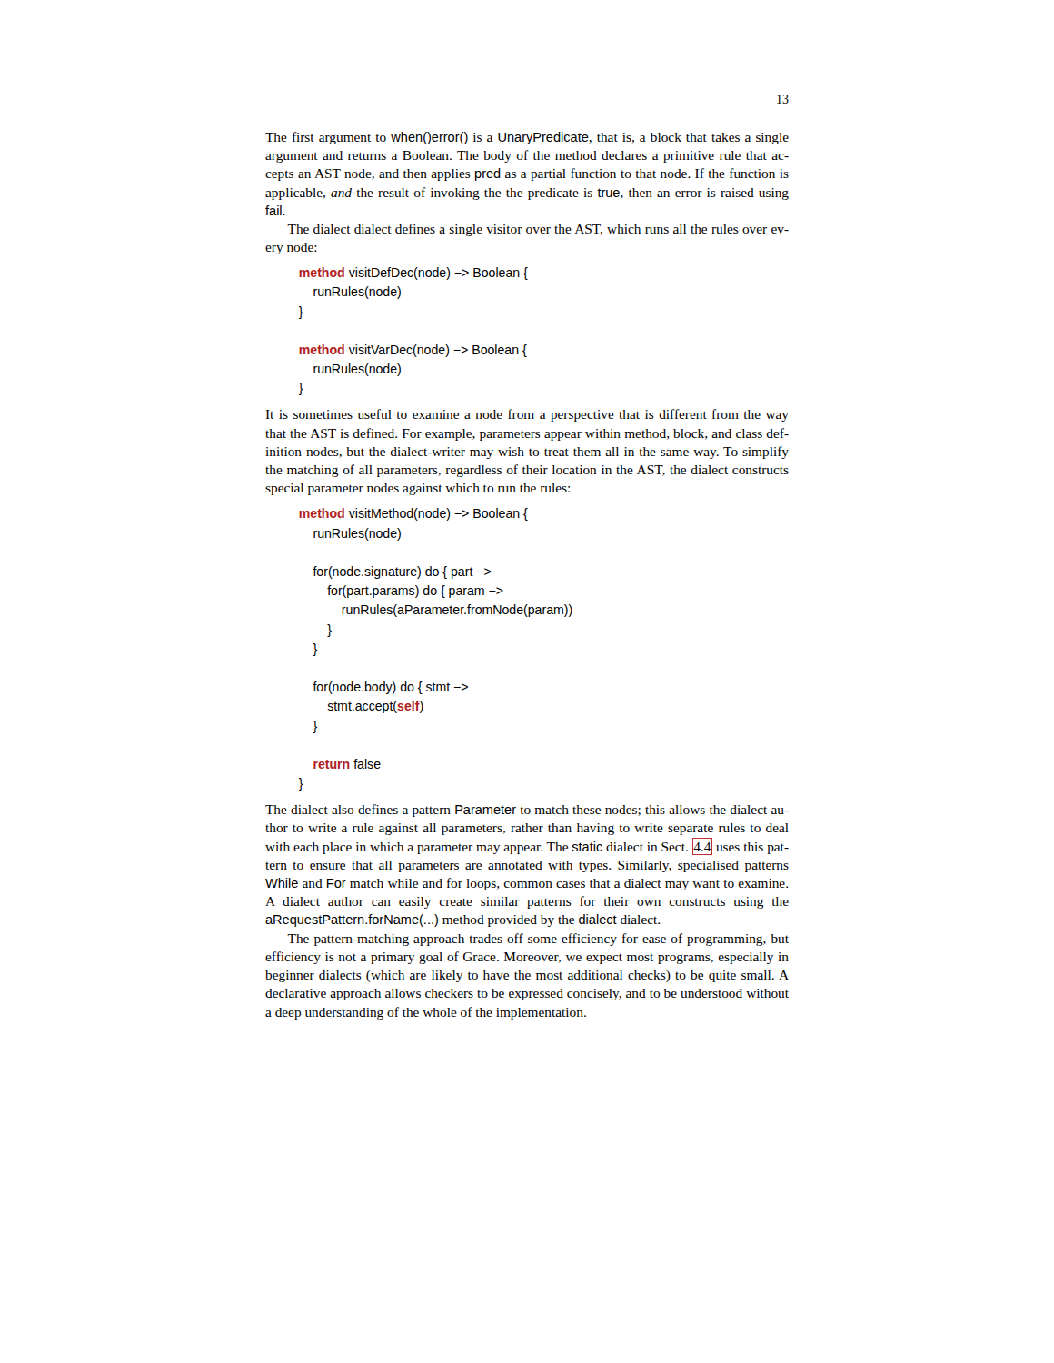13
The first argument to when()error() is a UnaryPredicate, that is, a block that takes a single argument and returns a Boolean. The body of the method declares a primitive rule that accepts an AST node, and then applies pred as a partial function to that node. If the function is applicable, and the result of invoking the the predicate is true, then an error is raised using fail.
The dialect dialect defines a single visitor over the AST, which runs all the rules over every node:
method visitDefDec(node) −> Boolean { runRules(node) } method visitVarDec(node) −> Boolean { runRules(node) }
It is sometimes useful to examine a node from a perspective that is different from the way that the AST is defined. For example, parameters appear within method, block, and class definition nodes, but the dialect-writer may wish to treat them all in the same way. To simplify the matching of all parameters, regardless of their location in the AST, the dialect constructs special parameter nodes against which to run the rules:
method visitMethod(node) −> Boolean { runRules(node) for(node.signature) do { part −> for(part.params) do { param −> runRules(aParameter.fromNode(param)) } } for(node.body) do { stmt −> stmt.accept(self) } return false }
The dialect also defines a pattern Parameter to match these nodes; this allows the dialect author to write a rule against all parameters, rather than having to write separate rules to deal with each place in which a parameter may appear. The static dialect in Sect. 4.4 uses this pattern to ensure that all parameters are annotated with types. Similarly, specialised patterns While and For match while and for loops, common cases that a dialect may want to examine. A dialect author can easily create similar patterns for their own constructs using the aRequestPattern.forName(...) method provided by the dialect dialect.
The pattern-matching approach trades off some efficiency for ease of programming, but efficiency is not a primary goal of Grace. Moreover, we expect most programs, especially in beginner dialects (which are likely to have the most additional checks) to be quite small. A declarative approach allows checkers to be expressed concisely, and to be understood without a deep understanding of the whole of the implementation.